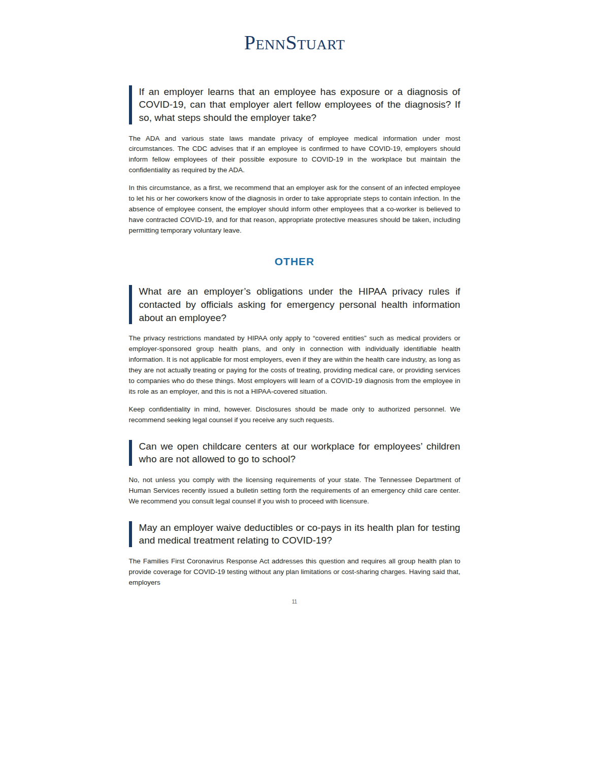PennStuart
If an employer learns that an employee has exposure or a diagnosis of COVID-19, can that employer alert fellow employees of the diagnosis? If so, what steps should the employer take?
The ADA and various state laws mandate privacy of employee medical information under most circumstances. The CDC advises that if an employee is confirmed to have COVID-19, employers should inform fellow employees of their possible exposure to COVID-19 in the workplace but maintain the confidentiality as required by the ADA.
In this circumstance, as a first, we recommend that an employer ask for the consent of an infected employee to let his or her coworkers know of the diagnosis in order to take appropriate steps to contain infection. In the absence of employee consent, the employer should inform other employees that a co-worker is believed to have contracted COVID-19, and for that reason, appropriate protective measures should be taken, including permitting temporary voluntary leave.
OTHER
What are an employer’s obligations under the HIPAA privacy rules if contacted by officials asking for emergency personal health information about an employee?
The privacy restrictions mandated by HIPAA only apply to “covered entities” such as medical providers or employer-sponsored group health plans, and only in connection with individually identifiable health information. It is not applicable for most employers, even if they are within the health care industry, as long as they are not actually treating or paying for the costs of treating, providing medical care, or providing services to companies who do these things. Most employers will learn of a COVID-19 diagnosis from the employee in its role as an employer, and this is not a HIPAA-covered situation.
Keep confidentiality in mind, however. Disclosures should be made only to authorized personnel. We recommend seeking legal counsel if you receive any such requests.
Can we open childcare centers at our workplace for employees’ children who are not allowed to go to school?
No, not unless you comply with the licensing requirements of your state. The Tennessee Department of Human Services recently issued a bulletin setting forth the requirements of an emergency child care center. We recommend you consult legal counsel if you wish to proceed with licensure.
May an employer waive deductibles or co-pays in its health plan for testing and medical treatment relating to COVID-19?
The Families First Coronavirus Response Act addresses this question and requires all group health plan to provide coverage for COVID-19 testing without any plan limitations or cost-sharing charges. Having said that, employers
11